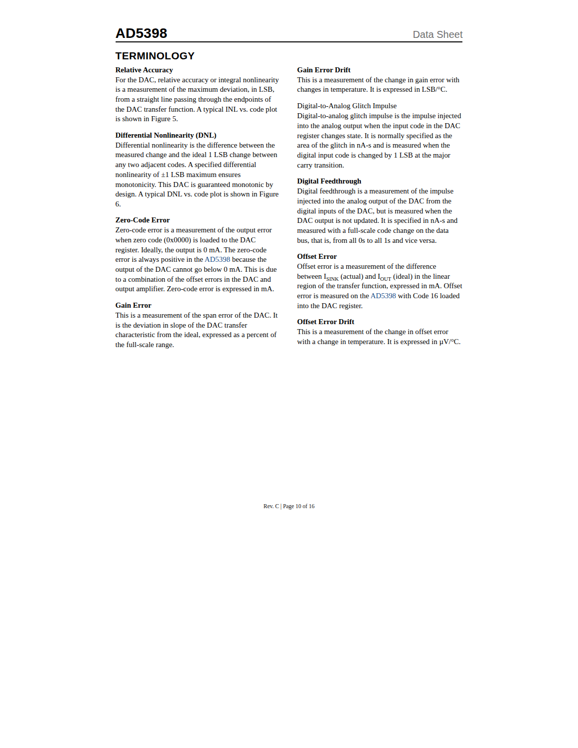AD5398
Data Sheet
TERMINOLOGY
Relative Accuracy
For the DAC, relative accuracy or integral nonlinearity is a measurement of the maximum deviation, in LSB, from a straight line passing through the endpoints of the DAC transfer function. A typical INL vs. code plot is shown in Figure 5.
Differential Nonlinearity (DNL)
Differential nonlinearity is the difference between the measured change and the ideal 1 LSB change between any two adjacent codes. A specified differential nonlinearity of ±1 LSB maximum ensures monotonicity. This DAC is guaranteed monotonic by design. A typical DNL vs. code plot is shown in Figure 6.
Zero-Code Error
Zero-code error is a measurement of the output error when zero code (0x0000) is loaded to the DAC register. Ideally, the output is 0 mA. The zero-code error is always positive in the AD5398 because the output of the DAC cannot go below 0 mA. This is due to a combination of the offset errors in the DAC and output amplifier. Zero-code error is expressed in mA.
Gain Error
This is a measurement of the span error of the DAC. It is the deviation in slope of the DAC transfer characteristic from the ideal, expressed as a percent of the full-scale range.
Gain Error Drift
This is a measurement of the change in gain error with changes in temperature. It is expressed in LSB/°C.
Digital-to-Analog Glitch Impulse
Digital-to-analog glitch impulse is the impulse injected into the analog output when the input code in the DAC register changes state. It is normally specified as the area of the glitch in nA-s and is measured when the digital input code is changed by 1 LSB at the major carry transition.
Digital Feedthrough
Digital feedthrough is a measurement of the impulse injected into the analog output of the DAC from the digital inputs of the DAC, but is measured when the DAC output is not updated. It is specified in nA-s and measured with a full-scale code change on the data bus, that is, from all 0s to all 1s and vice versa.
Offset Error
Offset error is a measurement of the difference between ISINK (actual) and IOUT (ideal) in the linear region of the transfer function, expressed in mA. Offset error is measured on the AD5398 with Code 16 loaded into the DAC register.
Offset Error Drift
This is a measurement of the change in offset error with a change in temperature. It is expressed in µV/°C.
Rev. C | Page 10 of 16